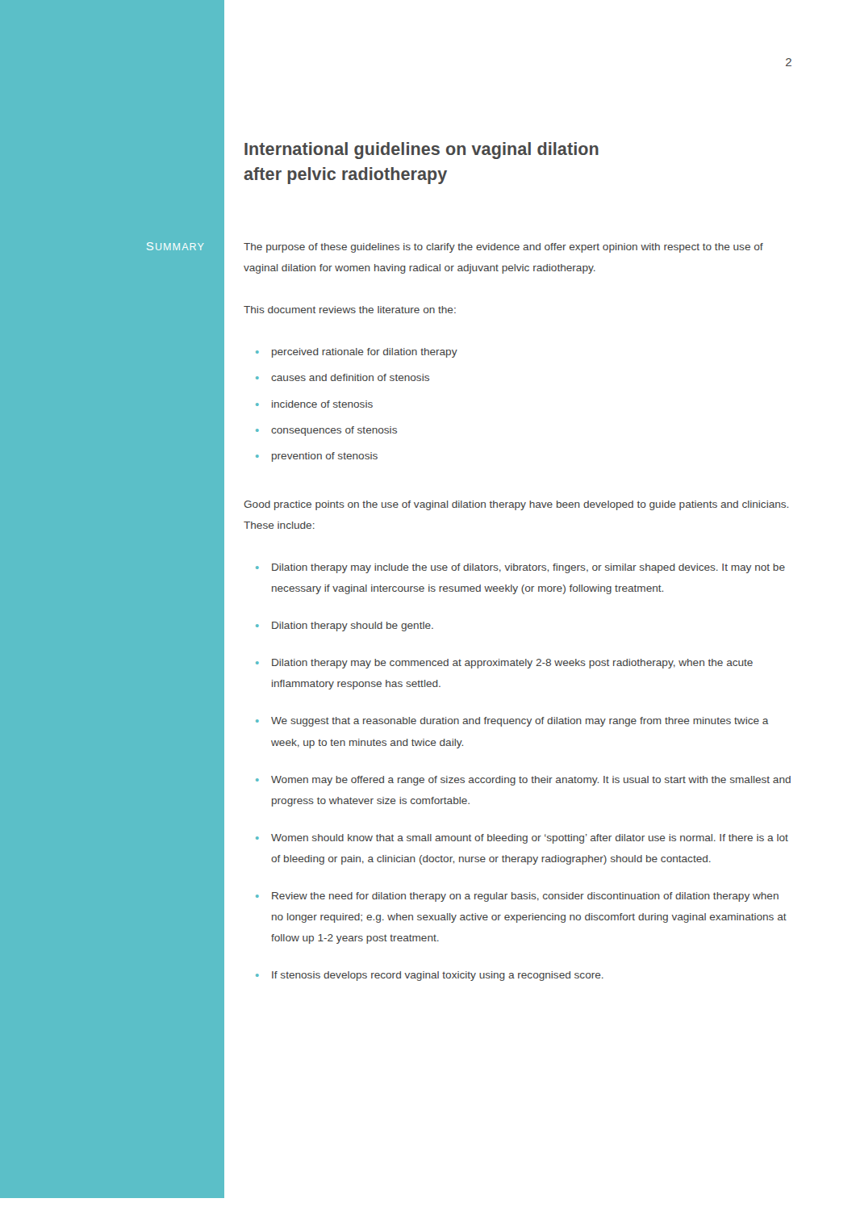Summary
2
International guidelines on vaginal dilation
after pelvic radiotherapy
The purpose of these guidelines is to clarify the evidence and offer expert opinion with respect to the use of vaginal dilation for women having radical or adjuvant pelvic radiotherapy.
This document reviews the literature on the:
perceived rationale for dilation therapy
causes and definition of stenosis
incidence of stenosis
consequences of stenosis
prevention of stenosis
Good practice points on the use of vaginal dilation therapy have been developed to guide patients and clinicians. These include:
Dilation therapy may include the use of dilators, vibrators, fingers, or similar shaped devices. It may not be necessary if vaginal intercourse is resumed weekly (or more) following treatment.
Dilation therapy should be gentle.
Dilation therapy may be commenced at approximately 2-8 weeks post radiotherapy, when the acute inflammatory response has settled.
We suggest that a reasonable duration and frequency of dilation may range from three minutes twice a week, up to ten minutes and twice daily.
Women may be offered a range of sizes according to their anatomy. It is usual to start with the smallest and progress to whatever size is comfortable.
Women should know that a small amount of bleeding or ‘spotting’ after dilator use is normal. If there is a lot of bleeding or pain, a clinician (doctor, nurse or therapy radiographer) should be contacted.
Review the need for dilation therapy on a regular basis, consider discontinuation of dilation therapy when no longer required; e.g. when sexually active or experiencing no discomfort during vaginal examinations at follow up 1-2 years post treatment.
If stenosis develops record vaginal toxicity using a recognised score.